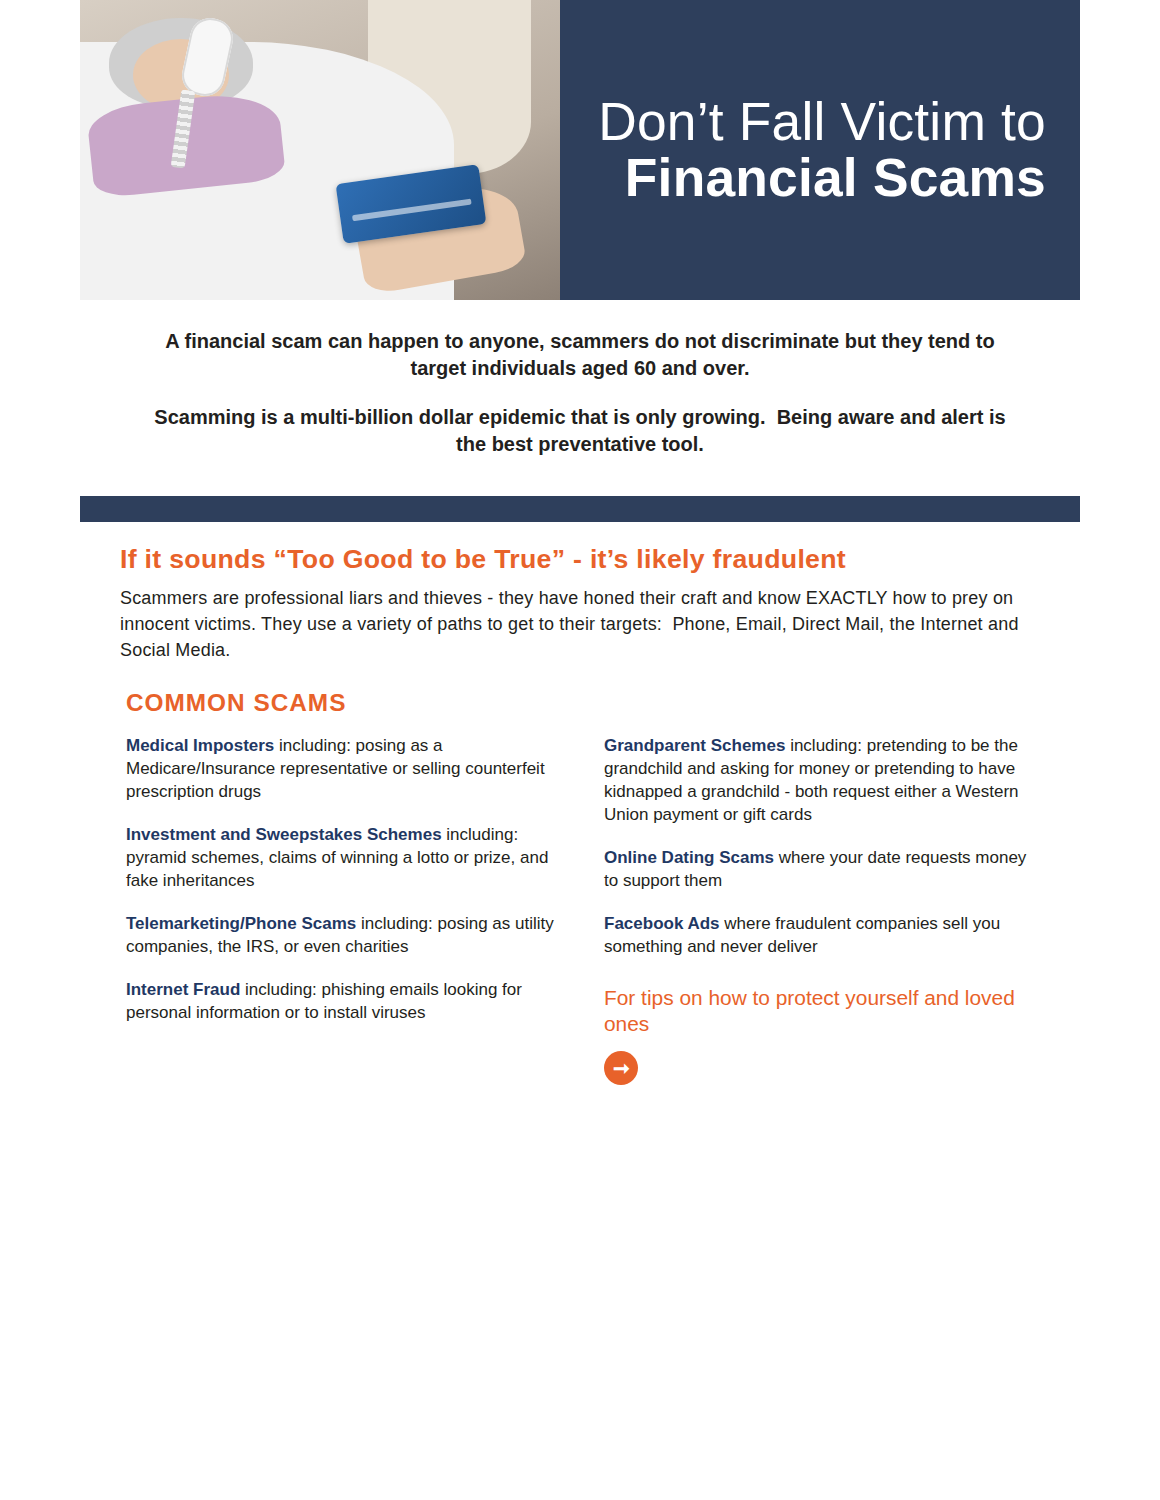Don’t Fall Victim to Financial Scams
A financial scam can happen to anyone, scammers do not discriminate but they tend to target individuals aged 60 and over.
Scamming is a multi-billion dollar epidemic that is only growing. Being aware and alert is the best preventative tool.
If it sounds “Too Good to be True” - it’s likely fraudulent
Scammers are professional liars and thieves - they have honed their craft and know EXACTLY how to prey on innocent victims. They use a variety of paths to get to their targets: Phone, Email, Direct Mail, the Internet and Social Media.
COMMON SCAMS
Medical Imposters including: posing as a Medicare/Insurance representative or selling counterfeit prescription drugs
Investment and Sweepstakes Schemes including: pyramid schemes, claims of winning a lotto or prize, and fake inheritances
Telemarketing/Phone Scams including: posing as utility companies, the IRS, or even charities
Internet Fraud including: phishing emails looking for personal information or to install viruses
Grandparent Schemes including: pretending to be the grandchild and asking for money or pretending to have kidnapped a grandchild - both request either a Western Union payment or gift cards
Online Dating Scams where your date requests money to support them
Facebook Ads where fraudulent companies sell you something and never deliver
For tips on how to protect yourself and loved ones ➞